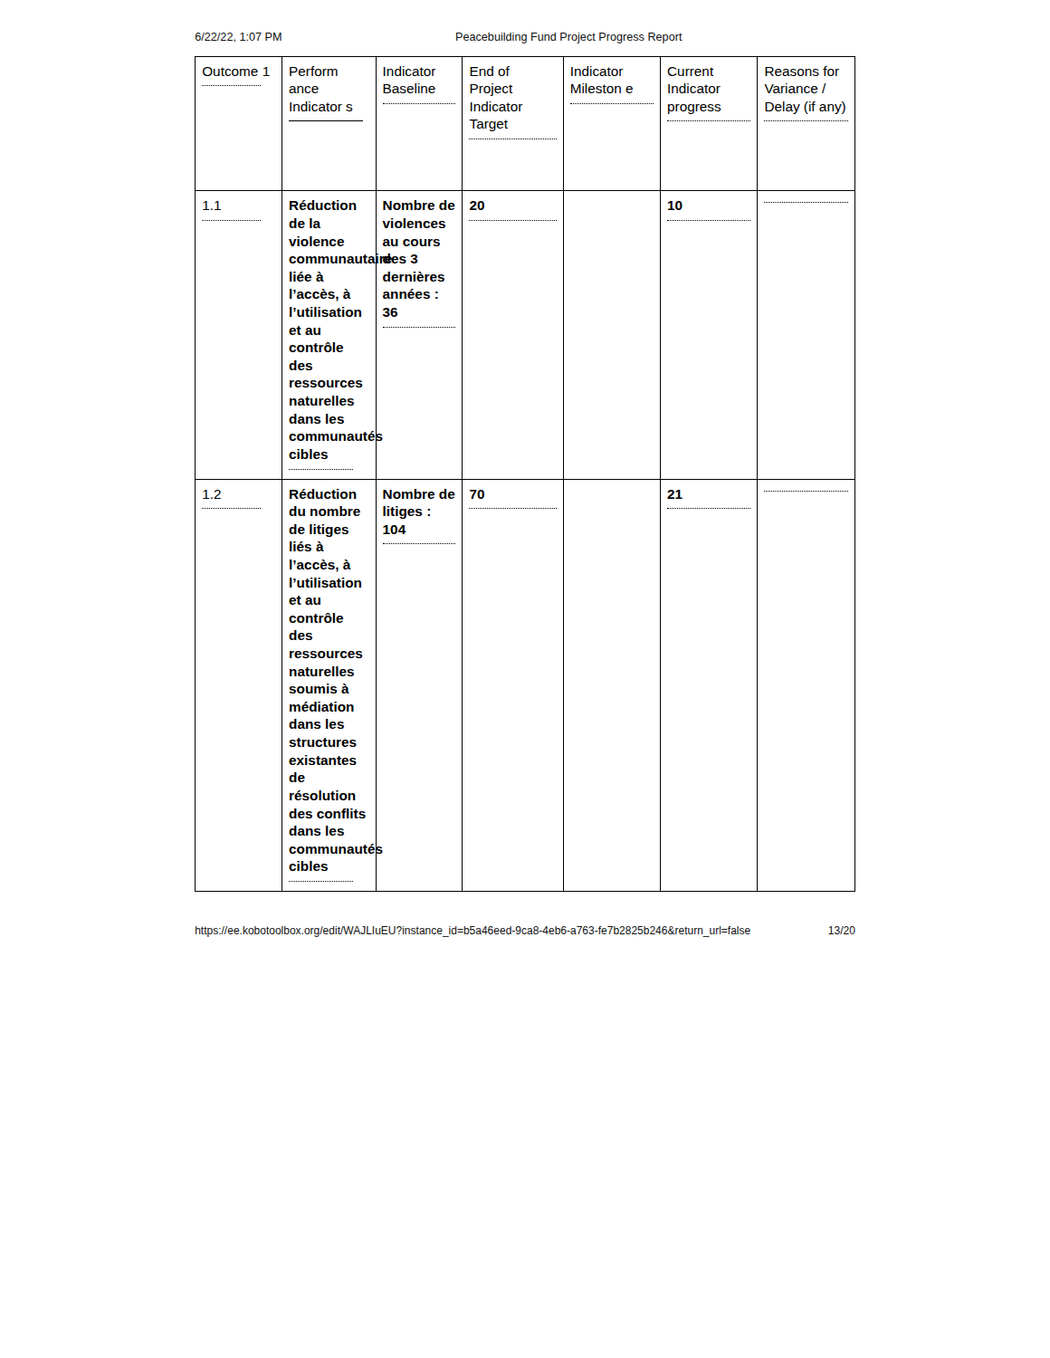6/22/22, 1:07 PM
Peacebuilding Fund Project Progress Report
| Outcome 1 | Perform ance Indicator s | Indicator Baseline | End of Project Indicator Target | Indicator Mileston e | Current Indicator progress | Reasons for Variance / Delay (if any) |
| 1.1 | Réduction de la violence communautaire liée à l’accès, à l’utilisation et au contrôle des ressources naturelles dans les communautés cibles | Nombre de violences au cours des 3 dernières années : 36 | 20 | | 10 | |
| 1.2 | Réduction du nombre de litiges liés à l’accès, à l’utilisation et au contrôle des ressources naturelles soumis à médiation dans les structures existantes de résolution des conflits dans les communautés cibles | Nombre de litiges : 104 | 70 | | 21 | |
https://ee.kobotoolbox.org/edit/WAJLIuEU?instance_id=b5a46eed-9ca8-4eb6-a763-fe7b2825b246&return_url=false
13/20